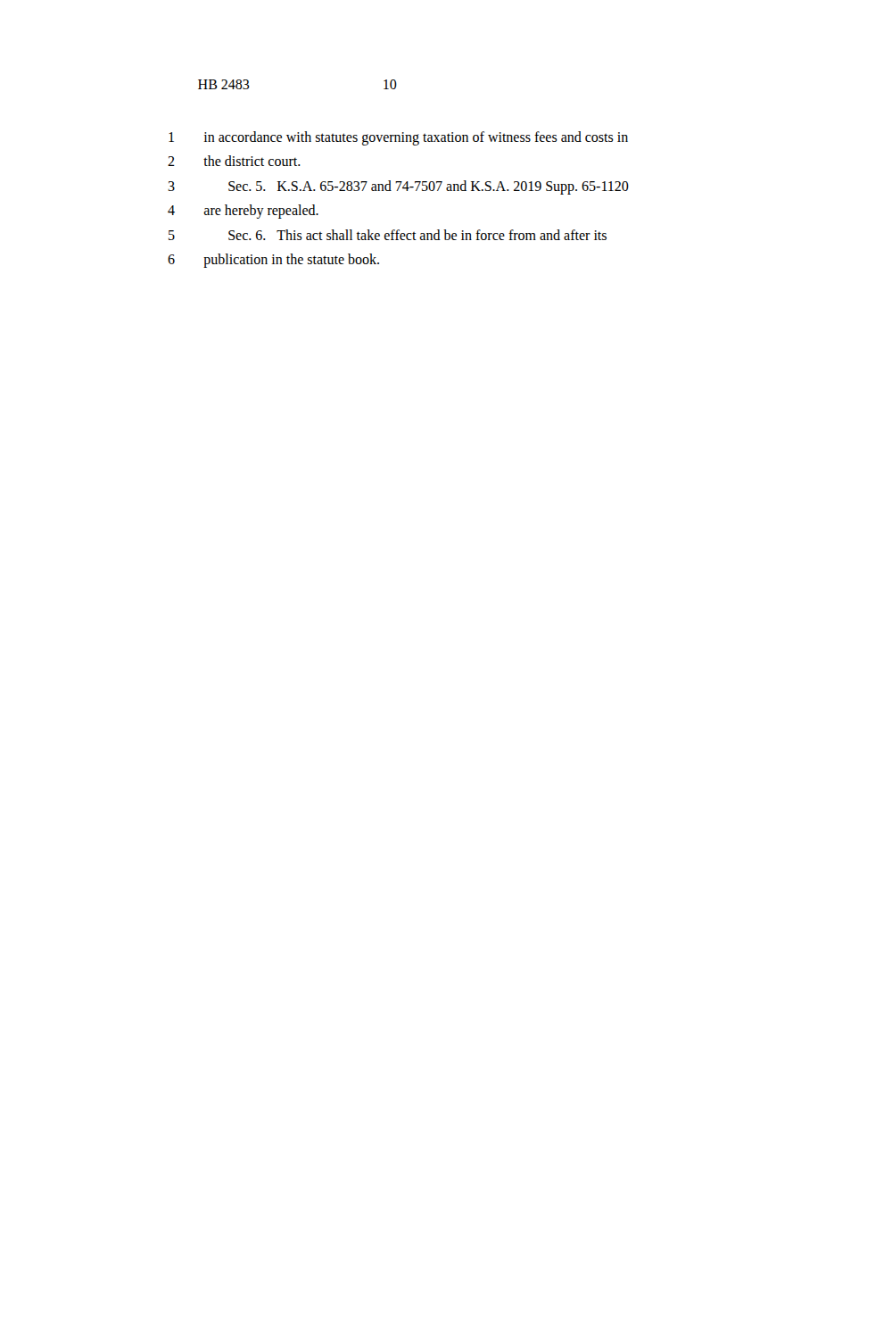HB 2483 10
| 1 | in accordance with statutes governing taxation of witness fees and costs in |
| 2 | the district court. |
| 3 | Sec. 5. K.S.A. 65-2837 and 74-7507 and K.S.A. 2019 Supp. 65-1120 |
| 4 | are hereby repealed. |
| 5 | Sec. 6. This act shall take effect and be in force from and after its |
| 6 | publication in the statute book. |